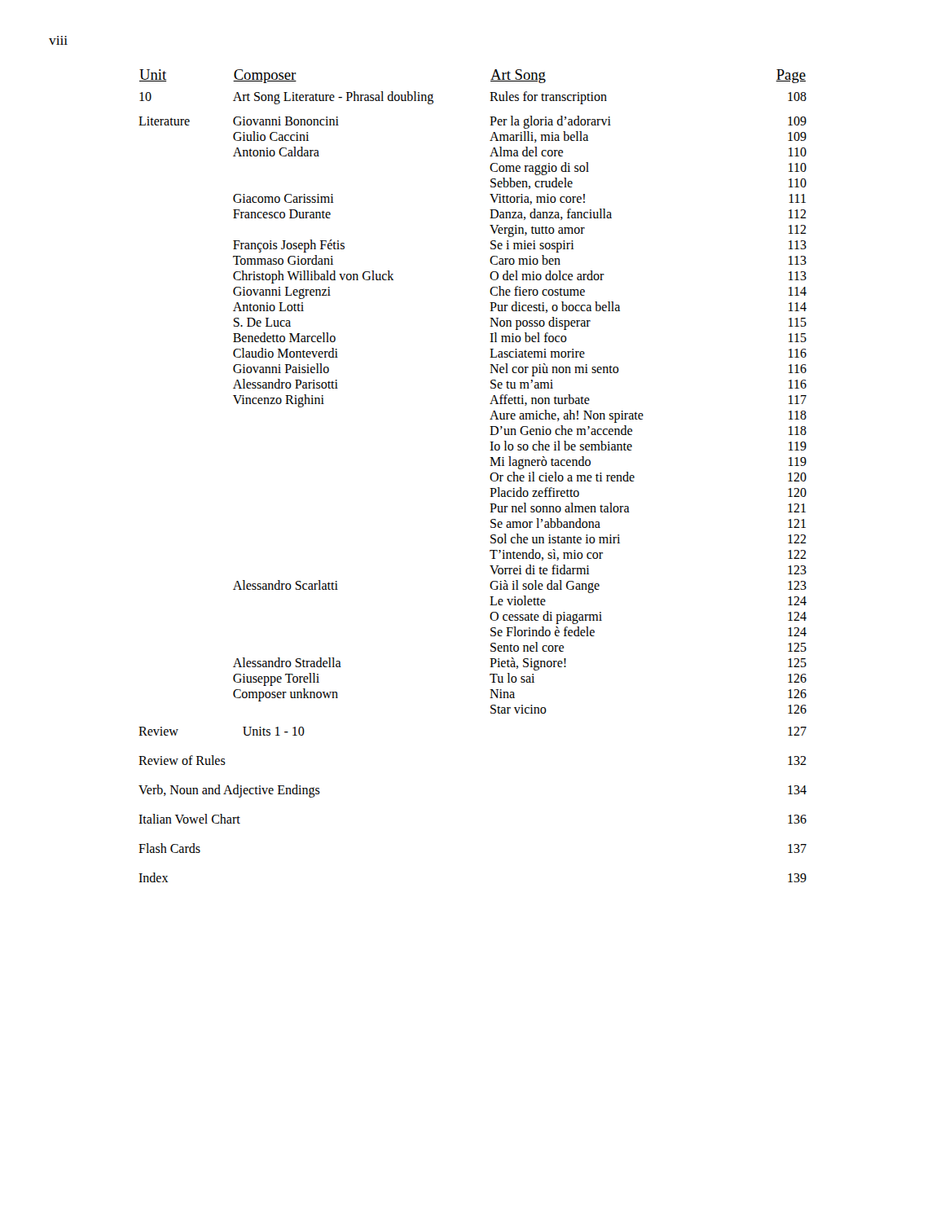viii
| Unit | Composer | Art Song | Page |
| --- | --- | --- | --- |
| 10 | Art Song Literature - Phrasal doubling | Rules for transcription | 108 |
| Literature | Giovanni Bononcini | Per la gloria d’adorarvi | 109 |
| | Giulio Caccini | Amarilli, mia bella | 109 |
| | Antonio Caldara | Alma del core | 110 |
| | | Come raggio di sol | 110 |
| | | Sebben, crudele | 110 |
| | Giacomo Carissimi | Vittoria, mio core! | 111 |
| | Francesco Durante | Danza, danza, fanciulla | 112 |
| | | Vergin, tutto amor | 112 |
| | François Joseph Fétis | Se i miei sospiri | 113 |
| | Tommaso Giordani | Caro mio ben | 113 |
| | Christoph Willibald von Gluck | O del mio dolce ardor | 113 |
| | Giovanni Legrenzi | Che fiero costume | 114 |
| | Antonio Lotti | Pur dicesti, o bocca bella | 114 |
| | S. De Luca | Non posso disperar | 115 |
| | Benedetto Marcello | Il mio bel foco | 115 |
| | Claudio Monteverdi | Lasciatemi morire | 116 |
| | Giovanni Paisiello | Nel cor più non mi sento | 116 |
| | Alessandro Parisotti | Se tu m’ami | 116 |
| | Vincenzo Righini | Affetti, non turbate | 117 |
| | | Aure amiche, ah! Non spirate | 118 |
| | | D’un Genio che m’accende | 118 |
| | | Io lo so che il be sembiante | 119 |
| | | Mi lagnerò tacendo | 119 |
| | | Or che il cielo a me ti rende | 120 |
| | | Placido zeffiretto | 120 |
| | | Pur nel sonno almen talora | 121 |
| | | Se amor l’abbandona | 121 |
| | | Sol che un istante io miri | 122 |
| | | T’intendo, sì, mio cor | 122 |
| | | Vorrei di te fidarmi | 123 |
| | Alessandro Scarlatti | Già il sole dal Gange | 123 |
| | | Le violette | 124 |
| | | O cessate di piagarmi | 124 |
| | | Se Florindo è fedele | 124 |
| | | Sento nel core | 125 |
| | Alessandro Stradella | Pietà, Signore! | 125 |
| | Giuseppe Torelli | Tu lo sai | 126 |
| | Composer unknown | Nina | 126 |
| | | Star vicino | 126 |
| Review | Units 1 - 10 | 127 |
| Review of Rules | 132 |
| Verb, Noun and Adjective Endings | 134 |
| Italian Vowel Chart | 136 |
| Flash Cards | 137 |
| Index | 139 |